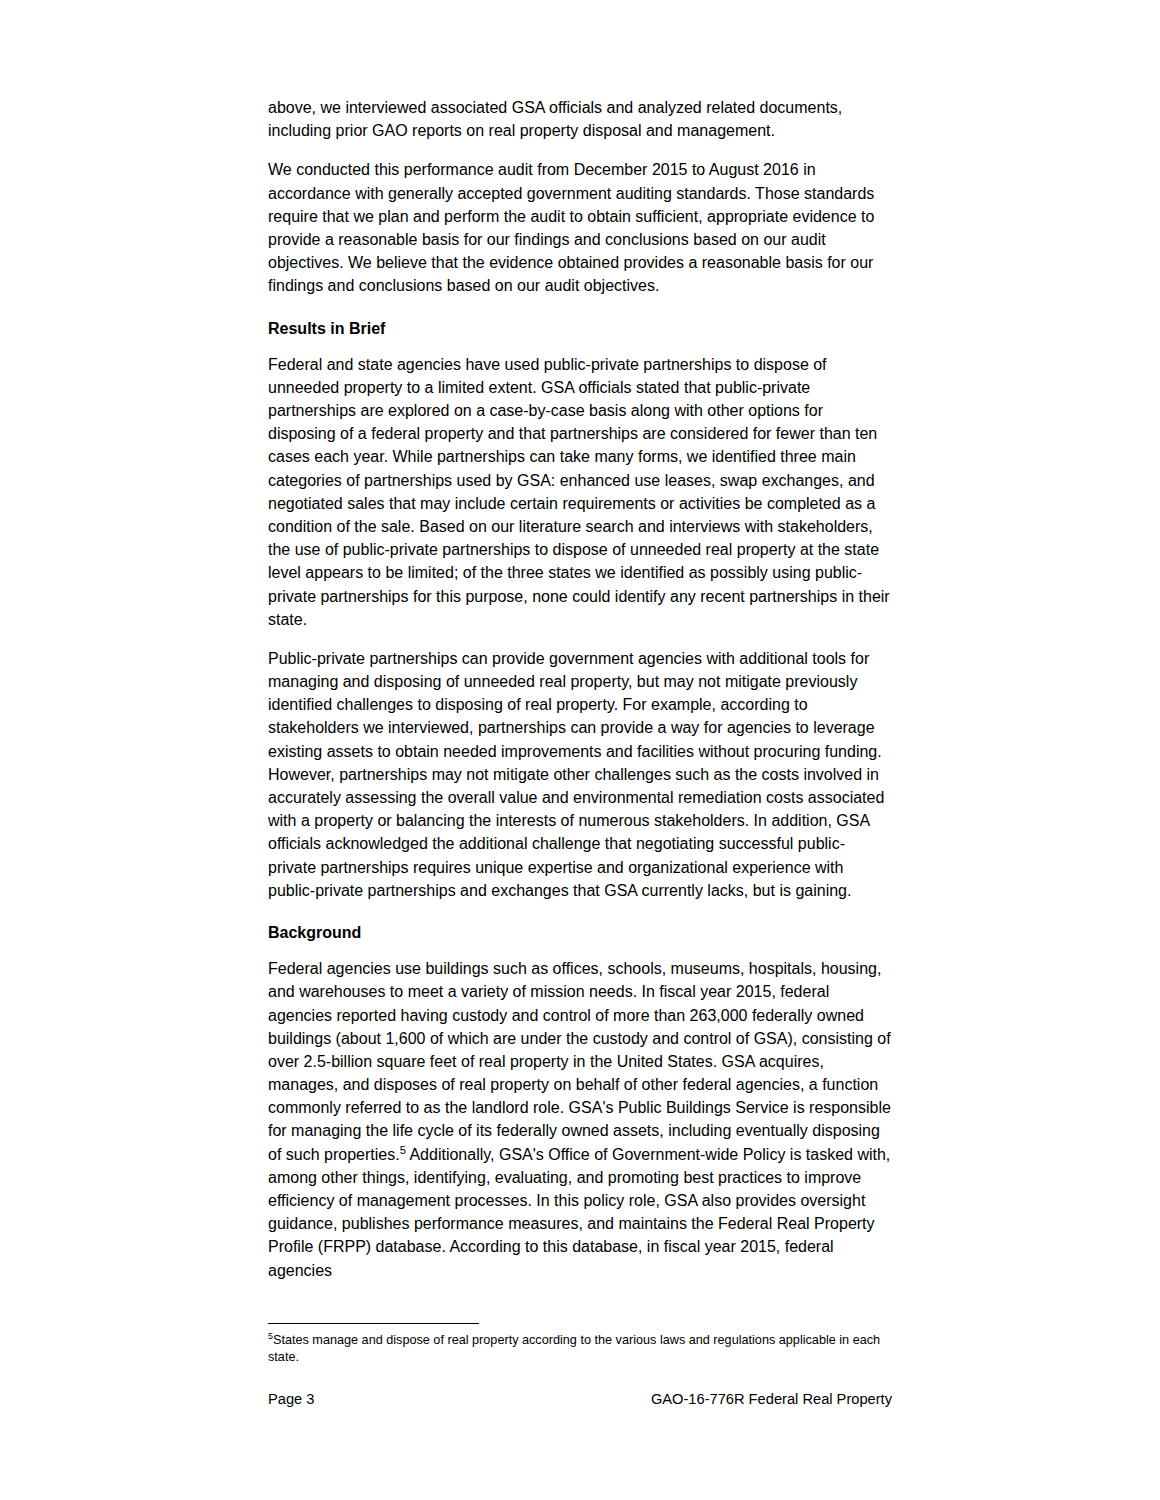above, we interviewed associated GSA officials and analyzed related documents, including prior GAO reports on real property disposal and management.
We conducted this performance audit from December 2015 to August 2016 in accordance with generally accepted government auditing standards. Those standards require that we plan and perform the audit to obtain sufficient, appropriate evidence to provide a reasonable basis for our findings and conclusions based on our audit objectives. We believe that the evidence obtained provides a reasonable basis for our findings and conclusions based on our audit objectives.
Results in Brief
Federal and state agencies have used public-private partnerships to dispose of unneeded property to a limited extent. GSA officials stated that public-private partnerships are explored on a case-by-case basis along with other options for disposing of a federal property and that partnerships are considered for fewer than ten cases each year. While partnerships can take many forms, we identified three main categories of partnerships used by GSA: enhanced use leases, swap exchanges, and negotiated sales that may include certain requirements or activities be completed as a condition of the sale. Based on our literature search and interviews with stakeholders, the use of public-private partnerships to dispose of unneeded real property at the state level appears to be limited; of the three states we identified as possibly using public-private partnerships for this purpose, none could identify any recent partnerships in their state.
Public-private partnerships can provide government agencies with additional tools for managing and disposing of unneeded real property, but may not mitigate previously identified challenges to disposing of real property. For example, according to stakeholders we interviewed, partnerships can provide a way for agencies to leverage existing assets to obtain needed improvements and facilities without procuring funding. However, partnerships may not mitigate other challenges such as the costs involved in accurately assessing the overall value and environmental remediation costs associated with a property or balancing the interests of numerous stakeholders. In addition, GSA officials acknowledged the additional challenge that negotiating successful public-private partnerships requires unique expertise and organizational experience with public-private partnerships and exchanges that GSA currently lacks, but is gaining.
Background
Federal agencies use buildings such as offices, schools, museums, hospitals, housing, and warehouses to meet a variety of mission needs. In fiscal year 2015, federal agencies reported having custody and control of more than 263,000 federally owned buildings (about 1,600 of which are under the custody and control of GSA), consisting of over 2.5-billion square feet of real property in the United States. GSA acquires, manages, and disposes of real property on behalf of other federal agencies, a function commonly referred to as the landlord role. GSA's Public Buildings Service is responsible for managing the life cycle of its federally owned assets, including eventually disposing of such properties.5 Additionally, GSA's Office of Government-wide Policy is tasked with, among other things, identifying, evaluating, and promoting best practices to improve efficiency of management processes. In this policy role, GSA also provides oversight guidance, publishes performance measures, and maintains the Federal Real Property Profile (FRPP) database. According to this database, in fiscal year 2015, federal agencies
5States manage and dispose of real property according to the various laws and regulations applicable in each state.
Page 3 GAO-16-776R Federal Real Property